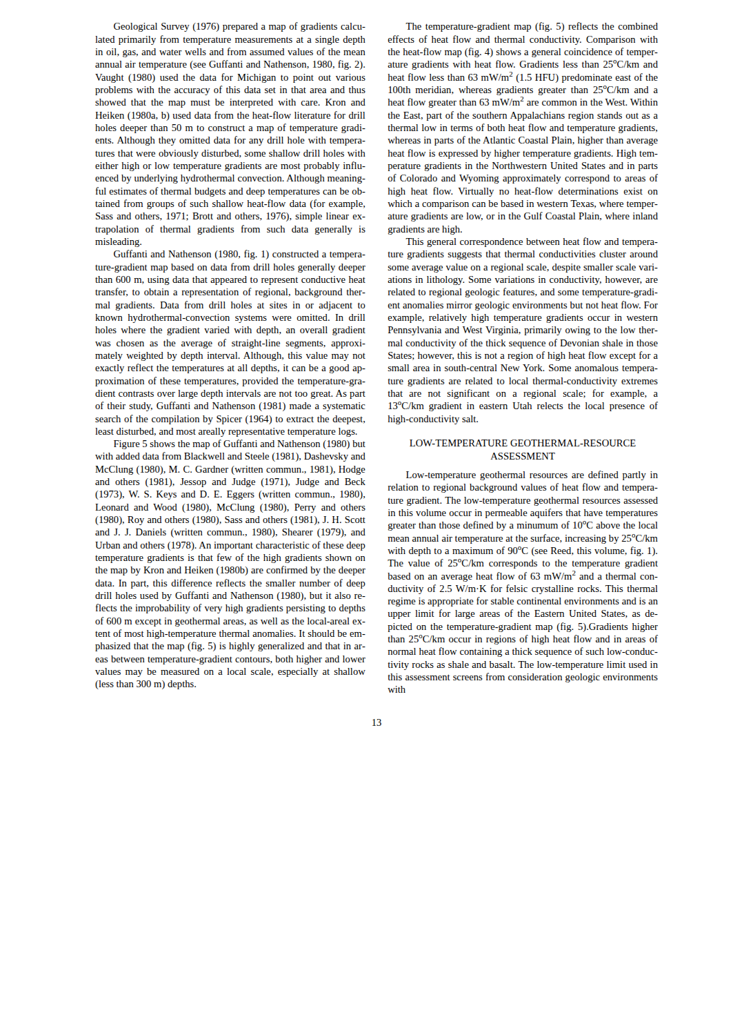Geological Survey (1976) prepared a map of gradients calculated primarily from temperature measurements at a single depth in oil, gas, and water wells and from assumed values of the mean annual air temperature (see Guffanti and Nathenson, 1980, fig. 2). Vaught (1980) used the data for Michigan to point out various problems with the accuracy of this data set in that area and thus showed that the map must be interpreted with care. Kron and Heiken (1980a, b) used data from the heat-flow literature for drill holes deeper than 50 m to construct a map of temperature gradients. Although they omitted data for any drill hole with temperatures that were obviously disturbed, some shallow drill holes with either high or low temperature gradients are most probably influenced by underlying hydrothermal convection. Although meaningful estimates of thermal budgets and deep temperatures can be obtained from groups of such shallow heat-flow data (for example, Sass and others, 1971; Brott and others, 1976), simple linear extrapolation of thermal gradients from such data generally is misleading.
Guffanti and Nathenson (1980, fig. 1) constructed a temperature-gradient map based on data from drill holes generally deeper than 600 m, using data that appeared to represent conductive heat transfer, to obtain a representation of regional, background thermal gradients. Data from drill holes at sites in or adjacent to known hydrothermal-convection systems were omitted. In drill holes where the gradient varied with depth, an overall gradient was chosen as the average of straight-line segments, approximately weighted by depth interval. Although, this value may not exactly reflect the temperatures at all depths, it can be a good approximation of these temperatures, provided the temperature-gradient contrasts over large depth intervals are not too great. As part of their study, Guffanti and Nathenson (1981) made a systematic search of the compilation by Spicer (1964) to extract the deepest, least disturbed, and most areally representative temperature logs.
Figure 5 shows the map of Guffanti and Nathenson (1980) but with added data from Blackwell and Steele (1981), Dashevsky and McClung (1980), M. C. Gardner (written commun., 1981), Hodge and others (1981), Jessop and Judge (1971), Judge and Beck (1973), W. S. Keys and D. E. Eggers (written commun., 1980), Leonard and Wood (1980), McClung (1980), Perry and others (1980), Roy and others (1980), Sass and others (1981), J. H. Scott and J. J. Daniels (written commun., 1980), Shearer (1979), and Urban and others (1978). An important characteristic of these deep temperature gradients is that few of the high gradients shown on the map by Kron and Heiken (1980b) are confirmed by the deeper data. In part, this difference reflects the smaller number of deep drill holes used by Guffanti and Nathenson (1980), but it also reflects the improbability of very high gradients persisting to depths of 600 m except in geothermal areas, as well as the local-areal extent of most high-temperature thermal anomalies. It should be emphasized that the map (fig. 5) is highly generalized and that in areas between temperature-gradient contours, both higher and lower values may be measured on a local scale, especially at shallow (less than 300 m) depths.
The temperature-gradient map (fig. 5) reflects the combined effects of heat flow and thermal conductivity. Comparison with the heat-flow map (fig. 4) shows a general coincidence of temperature gradients with heat flow. Gradients less than 25oC/km and heat flow less than 63 mW/m2 (1.5 HFU) predominate east of the 100th meridian, whereas gradients greater than 25oC/km and a heat flow greater than 63 mW/m2 are common in the West. Within the East, part of the southern Appalachians region stands out as a thermal low in terms of both heat flow and temperature gradients, whereas in parts of the Atlantic Coastal Plain, higher than average heat flow is expressed by higher temperature gradients. High temperature gradients in the Northwestern United States and in parts of Colorado and Wyoming approximately correspond to areas of high heat flow. Virtually no heat-flow determinations exist on which a comparison can be based in western Texas, where temperature gradients are low, or in the Gulf Coastal Plain, where inland gradients are high.
This general correspondence between heat flow and temperature gradients suggests that thermal conductivities cluster around some average value on a regional scale, despite smaller scale variations in lithology. Some variations in conductivity, however, are related to regional geologic features, and some temperature-gradient anomalies mirror geologic environments but not heat flow. For example, relatively high temperature gradients occur in western Pennsylvania and West Virginia, primarily owing to the low thermal conductivity of the thick sequence of Devonian shale in those States; however, this is not a region of high heat flow except for a small area in south-central New York. Some anomalous temperature gradients are related to local thermal-conductivity extremes that are not significant on a regional scale; for example, a 13oC/km gradient in eastern Utah relects the local presence of high-conductivity salt.
Low-Temperature Geothermal-Resource Assessment
Low-temperature geothermal resources are defined partly in relation to regional background values of heat flow and temperature gradient. The low-temperature geothermal resources assessed in this volume occur in permeable aquifers that have temperatures greater than those defined by a minumum of 10oC above the local mean annual air temperature at the surface, increasing by 25oC/km with depth to a maximum of 90oC (see Reed, this volume, fig. 1). The value of 25oC/km corresponds to the temperature gradient based on an average heat flow of 63 mW/m2 and a thermal conductivity of 2.5 W/m·K for felsic crystalline rocks. This thermal regime is appropriate for stable continental environments and is an upper limit for large areas of the Eastern United States, as depicted on the temperature-gradient map (fig. 5).Gradients higher than 25oC/km occur in regions of high heat flow and in areas of normal heat flow containing a thick sequence of such low-conductivity rocks as shale and basalt. The low-temperature limit used in this assessment screens from consideration geologic environments with
13